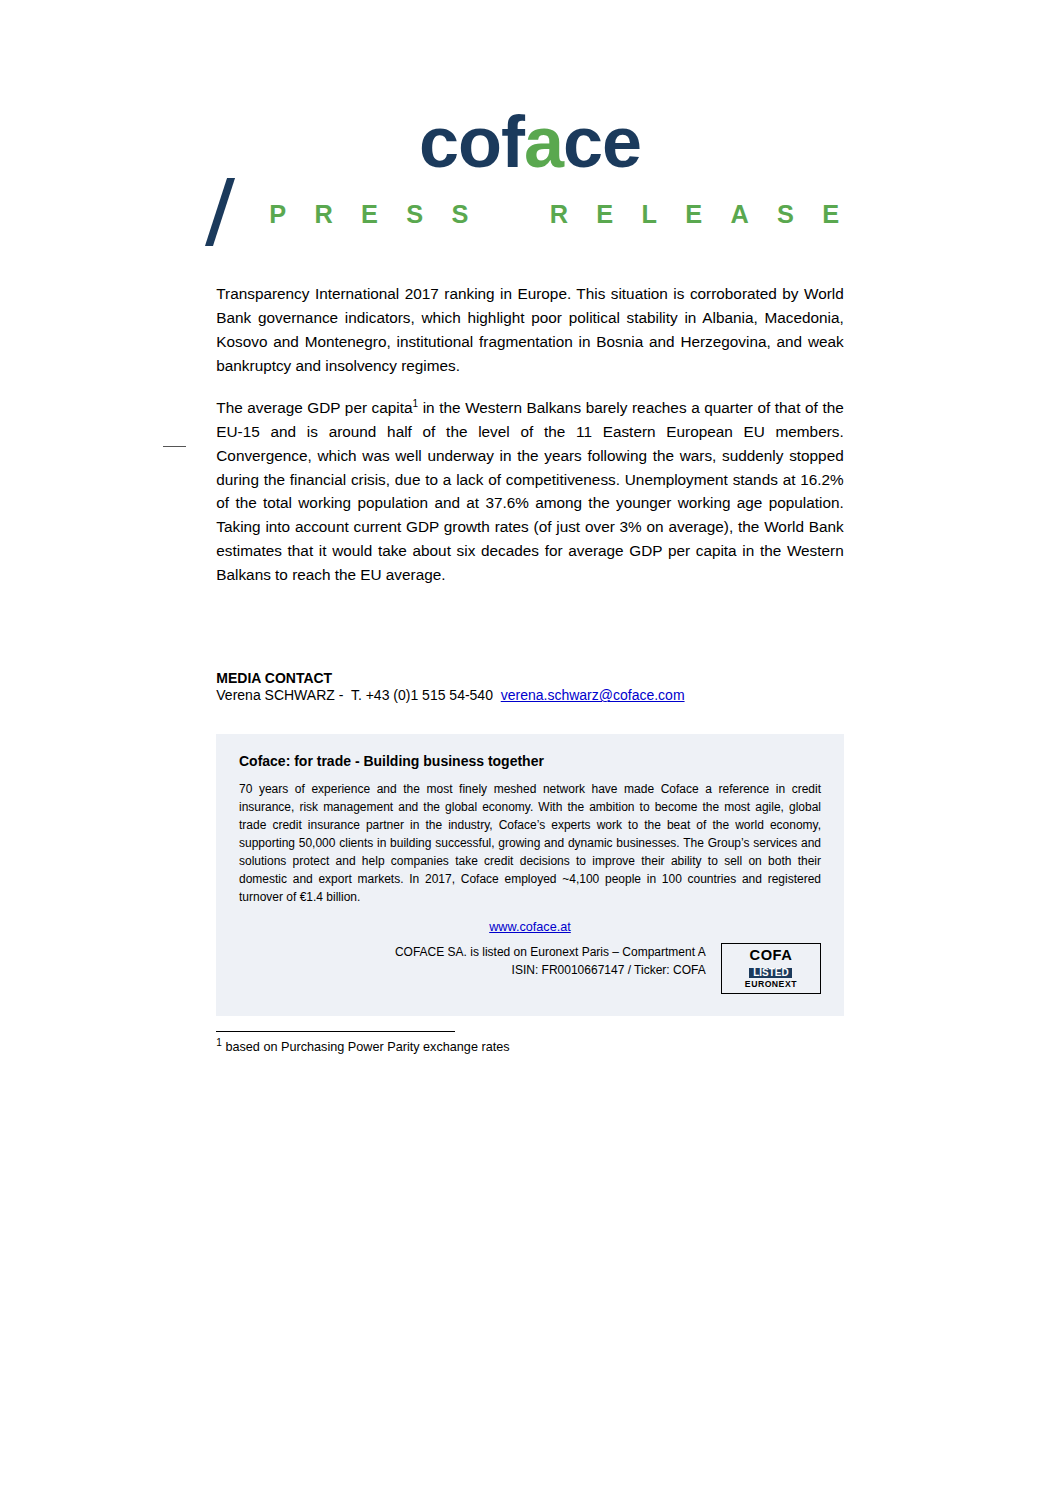coface
P R E S S R E L E A S E
Transparency International 2017 ranking in Europe. This situation is corroborated by World Bank governance indicators, which highlight poor political stability in Albania, Macedonia, Kosovo and Montenegro, institutional fragmentation in Bosnia and Herzegovina, and weak bankruptcy and insolvency regimes.
The average GDP per capita1 in the Western Balkans barely reaches a quarter of that of the EU-15 and is around half of the level of the 11 Eastern European EU members. Convergence, which was well underway in the years following the wars, suddenly stopped during the financial crisis, due to a lack of competitiveness. Unemployment stands at 16.2% of the total working population and at 37.6% among the younger working age population. Taking into account current GDP growth rates (of just over 3% on average), the World Bank estimates that it would take about six decades for average GDP per capita in the Western Balkans to reach the EU average.
MEDIA CONTACT
Verena SCHWARZ - T. +43 (0)1 515 54-540 verena.schwarz@coface.com
Coface: for trade - Building business together
70 years of experience and the most finely meshed network have made Coface a reference in credit insurance, risk management and the global economy. With the ambition to become the most agile, global trade credit insurance partner in the industry, Coface’s experts work to the beat of the world economy, supporting 50,000 clients in building successful, growing and dynamic businesses. The Group’s services and solutions protect and help companies take credit decisions to improve their ability to sell on both their domestic and export markets. In 2017, Coface employed ~4,100 people in 100 countries and registered turnover of €1.4 billion.
www.coface.at
COFACE SA. is listed on Euronext Paris – Compartment A
ISIN: FR0010667147 / Ticker: COFA
COFA
LISTED
EURONEXT
1 based on Purchasing Power Parity exchange rates